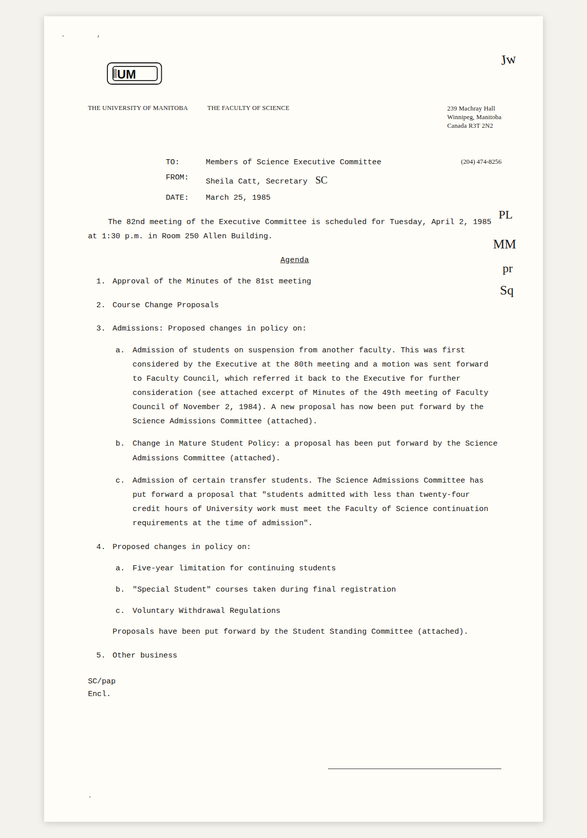. , Jw PL MM pr Sq
UM
THE UNIVERSITY OF MANITOBA
THE FACULTY OF SCIENCE
239 Machray Hall
Winnipeg, Manitoba
Canada R3T 2N2
(204) 474-8256
| TO: | Members of Science Executive Committee |
| FROM: | Sheila Catt, Secretary SC |
| DATE: | March 25, 1985 |
The 82nd meeting of the Executive Committee is scheduled for Tuesday, April 2, 1985 at 1:30 p.m. in Room 250 Allen Building.
Agenda
Approval of the Minutes of the 81st meeting
Course Change Proposals
Admissions: Proposed changes in policy on:
Admission of students on suspension from another faculty. This was first considered by the Executive at the 80th meeting and a motion was sent forward to Faculty Council, which referred it back to the Executive for further consideration (see attached excerpt of Minutes of the 49th meeting of Faculty Council of November 2, 1984). A new proposal has now been put forward by the Science Admissions Committee (attached).
Change in Mature Student Policy: a proposal has been put forward by the Science Admissions Committee (attached).
Admission of certain transfer students. The Science Admissions Committee has put forward a proposal that "students admitted with less than twenty-four credit hours of University work must meet the Faculty of Science continuation requirements at the time of admission".
Proposed changes in policy on:
Five-year limitation for continuing students
"Special Student" courses taken during final registration
Voluntary Withdrawal Regulations
Proposals have been put forward by the Student Standing Committee (attached).
Other business
SC/pap
Encl.
.